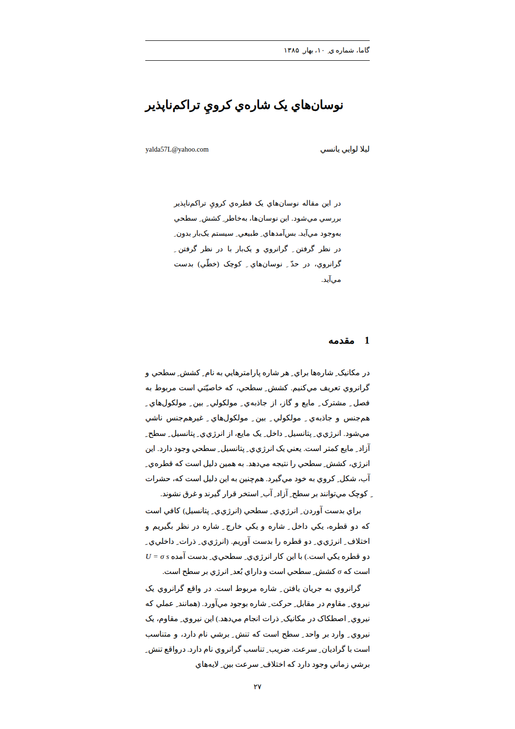گاما، شماره‌ ي ِ ۱۰، بهار ِ ۱۳۸۵
نوسان‌هاي يک شاره‌ي کروي‌ِ تراکم‌ناپذير
ليلا لوايي يانسي yalda57L@yahoo.com
در اين مقاله نوسان‌هاي يک قطره‌ي کروي‌ِ تراکم‌ناپذير بررسي مي‌شود. اين نوسان‌ها، به‌خاطر ِ کشش ِ سطحي به‌وجود مي‌آيد. بس‌آمدهاي ِ طبيعي ِ سيستم يک‌بار بدون ِ در نظر گرفتن ِ گرانروي و يک‌بار با در نظر گرفتن ِ گرانروي، در حدّ ِ نوسان‌هاي ِ کوچک (خطّي) بدست مي‌آيد.
1مقدمه
در مکانيک ِ شاره‌ها براي ِ هر شاره پارامترهايي به نام ِ کشش ِ سطحي و گرانروي تعريف مي‌کنيم. کشش ِ سطحي، که خاصيّتي است مربوط به فصل ِ مشترک ِ مايع و گاز، از جاذبه‌ي ِ مولکولي ِ بين ِ مولکول‌هاي ِ هم‌جنس و جاذبه‌ي ِ مولکولي ِ بين ِ مولکول‌هاي ِ غيرهم‌جنس ناشي مي‌شود. انرژي‌ي ِ پتانسيل ِ داخل ِ يک مايع، از انرژي‌ي ِ پتانسيل ِ سطح ِ آزاد ِ مايع کمتر است. يعني يک انرژي‌ي ِ پتانسيل ِ سطحي وجود دارد. اين انرژي، کشش ِ سطحي را نتيجه مي‌دهد. به همين دليل است که قطره‌ي ِ آب، شکل ِ کروي به خود مي‌گيرد. هم‌چنين به اين دليل است که، حشرات ِ کوچک مي‌توانند بر سطح ِ آزاد ِ آب ِ استخر قرار گيرند و غرق نشوند.
براي بدست آوردن ِ انرژي‌ي ِ سطحي (انرژي‌ي ِ پتانسيل) کافي است که دو قطره، يکي داخل ِ شاره و يکي خارج ِ شاره در نظر بگيريم و اختلاف ِ انرژي‌ي ِ دو قطره را بدست آوريم. (انرژي‌ي ِ ذرات ِ داخلي‌ي ِ دو قطره يکي است.) با اين کار انرژي‌ي ِ سطحي‌ي ِ بدست آمده U = σ s است که σ کشش ِ سطحي است و داراي بُعد ِ انرژي بر سطح است.
گرانروي به جريان يافتن ِ شاره مربوط است. در واقع گرانروي يک نيروي ِ مقاوم در مقابل ِ حرکت ِ شاره بوجود مي‌آورد. (همانند ِ عملي که نيروي ِ اصطکاک در مکانيک ِ ذرات انجام مي‌دهد.) اين نيروي ِ مقاوم، يک نيروي ِ وارد بر واحد ِ سطح است که تنش ِ برشي نام دارد، و متناسب است با گراديان ِ سرعت. ضريب ِ تناسب گرانروي نام دارد. درواقع تنش ِ برشي زماني وجود دارد که اختلاف ِ سرعت بين ِ لايه‌هاي
۲۷